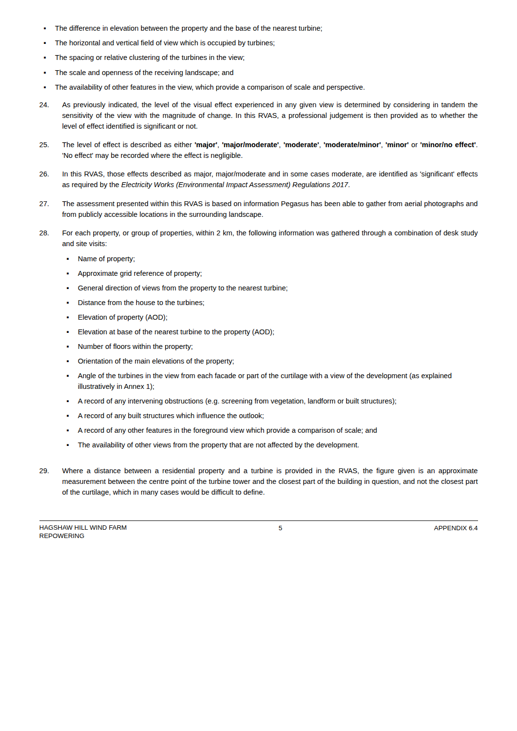The difference in elevation between the property and the base of the nearest turbine;
The horizontal and vertical field of view which is occupied by turbines;
The spacing or relative clustering of the turbines in the view;
The scale and openness of the receiving landscape; and
The availability of other features in the view, which provide a comparison of scale and perspective.
24.
As previously indicated, the level of the visual effect experienced in any given view is determined by considering in tandem the sensitivity of the view with the magnitude of change. In this RVAS, a professional judgement is then provided as to whether the level of effect identified is significant or not.
25.
The level of effect is described as either 'major', 'major/moderate', 'moderate', 'moderate/minor', 'minor' or 'minor/no effect'. 'No effect' may be recorded where the effect is negligible.
26.
In this RVAS, those effects described as major, major/moderate and in some cases moderate, are identified as 'significant' effects as required by the Electricity Works (Environmental Impact Assessment) Regulations 2017.
27.
The assessment presented within this RVAS is based on information Pegasus has been able to gather from aerial photographs and from publicly accessible locations in the surrounding landscape.
28.
For each property, or group of properties, within 2 km, the following information was gathered through a combination of desk study and site visits:
Name of property;
Approximate grid reference of property;
General direction of views from the property to the nearest turbine;
Distance from the house to the turbines;
Elevation of property (AOD);
Elevation at base of the nearest turbine to the property (AOD);
Number of floors within the property;
Orientation of the main elevations of the property;
Angle of the turbines in the view from each facade or part of the curtilage with a view of the development (as explained illustratively in Annex 1);
A record of any intervening obstructions (e.g. screening from vegetation, landform or built structures);
A record of any built structures which influence the outlook;
A record of any other features in the foreground view which provide a comparison of scale; and
The availability of other views from the property that are not affected by the development.
29.
Where a distance between a residential property and a turbine is provided in the RVAS, the figure given is an approximate measurement between the centre point of the turbine tower and the closest part of the building in question, and not the closest part of the curtilage, which in many cases would be difficult to define.
HAGSHAW HILL WIND FARM
REPOWERING
5
APPENDIX 6.4